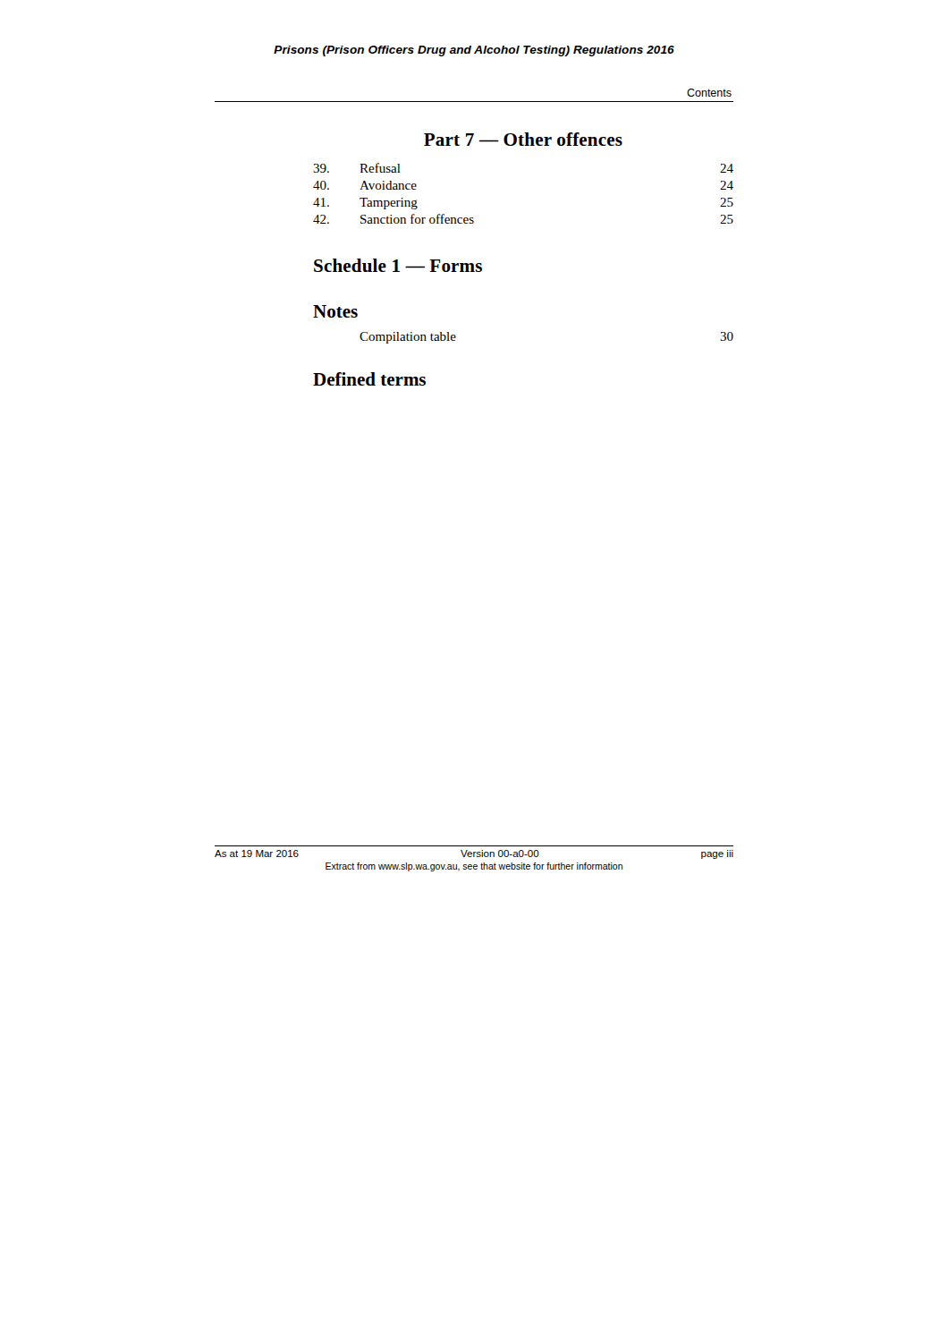Prisons (Prison Officers Drug and Alcohol Testing) Regulations 2016
Contents
Part 7 — Other offences
| 39. | Refusal | 24 |
| 40. | Avoidance | 24 |
| 41. | Tampering | 25 |
| 42. | Sanction for offences | 25 |
Schedule 1 — Forms
Notes
| | Compilation table | 30 |
Defined terms
As at 19 Mar 2016 Version 00-a0-00 page iii
Extract from www.slp.wa.gov.au, see that website for further information